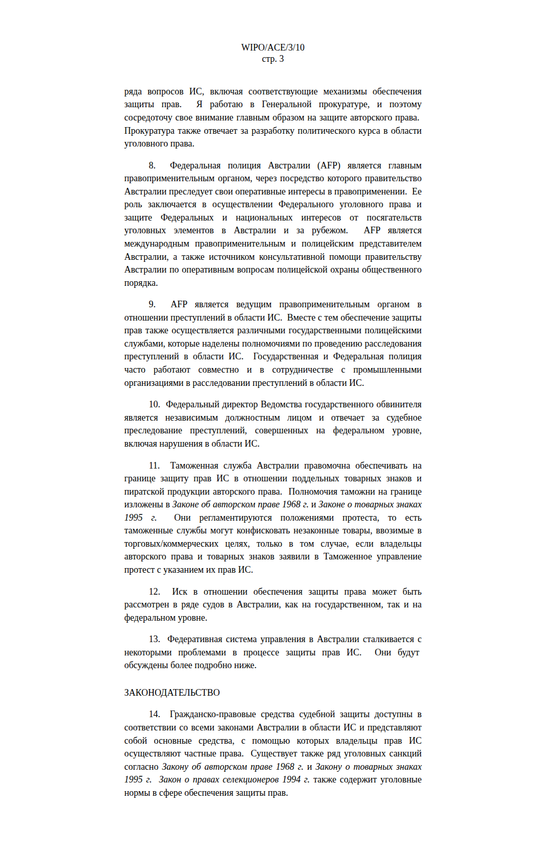WIPO/ACE/3/10 стр. 3
ряда вопросов ИС, включая соответствующие механизмы обеспечения защиты прав. Я работаю в Генеральной прокуратуре, и поэтому сосредоточу свое внимание главным образом на защите авторского права. Прокуратура также отвечает за разработку политического курса в области уголовного права.
8. Федеральная полиция Австралии (AFP) является главным правоприменительным органом, через посредство которого правительство Австралии преследует свои оперативные интересы в правоприменении. Ее роль заключается в осуществлении Федерального уголовного права и защите Федеральных и национальных интересов от посягательств уголовных элементов в Австралии и за рубежом. AFP является международным правоприменительным и полицейским представителем Австралии, а также источником консультативной помощи правительству Австралии по оперативным вопросам полицейской охраны общественного порядка.
9. AFP является ведущим правоприменительным органом в отношении преступлений в области ИС. Вместе с тем обеспечение защиты прав также осуществляется различными государственными полицейскими службами, которые наделены полномочиями по проведению расследования преступлений в области ИС. Государственная и Федеральная полиция часто работают совместно и в сотрудничестве с промышленными организациями в расследовании преступлений в области ИС.
10. Федеральный директор Ведомства государственного обвинителя является независимым должностным лицом и отвечает за судебное преследование преступлений, совершенных на федеральном уровне, включая нарушения в области ИС.
11. Таможенная служба Австралии правомочна обеспечивать на границе защиту прав ИС в отношении поддельных товарных знаков и пиратской продукции авторского права. Полномочия таможни на границе изложены в Законе об авторском праве 1968 г. и Законе о товарных знаках 1995 г. Они регламентируются положениями протеста, то есть таможенные службы могут конфисковать незаконные товары, ввозимые в торговых/коммерческих целях, только в том случае, если владельцы авторского права и товарных знаков заявили в Таможенное управление протест с указанием их прав ИС.
12. Иск в отношении обеспечения защиты права может быть рассмотрен в ряде судов в Австралии, как на государственном, так и на федеральном уровне.
13. Федеративная система управления в Австралии сталкивается с некоторыми проблемами в процессе защиты прав ИС. Они будут обсуждены более подробно ниже.
ЗАКОНОДАТЕЛЬСТВО
14. Гражданско-правовые средства судебной защиты доступны в соответствии со всеми законами Австралии в области ИС и представляют собой основные средства, с помощью которых владельцы прав ИС осуществляют частные права. Существует также ряд уголовных санкций согласно Закону об авторском праве 1968 г. и Закону о товарных знаках 1995 г. Закон о правах селекционеров 1994 г. также содержит уголовные нормы в сфере обеспечения защиты прав.